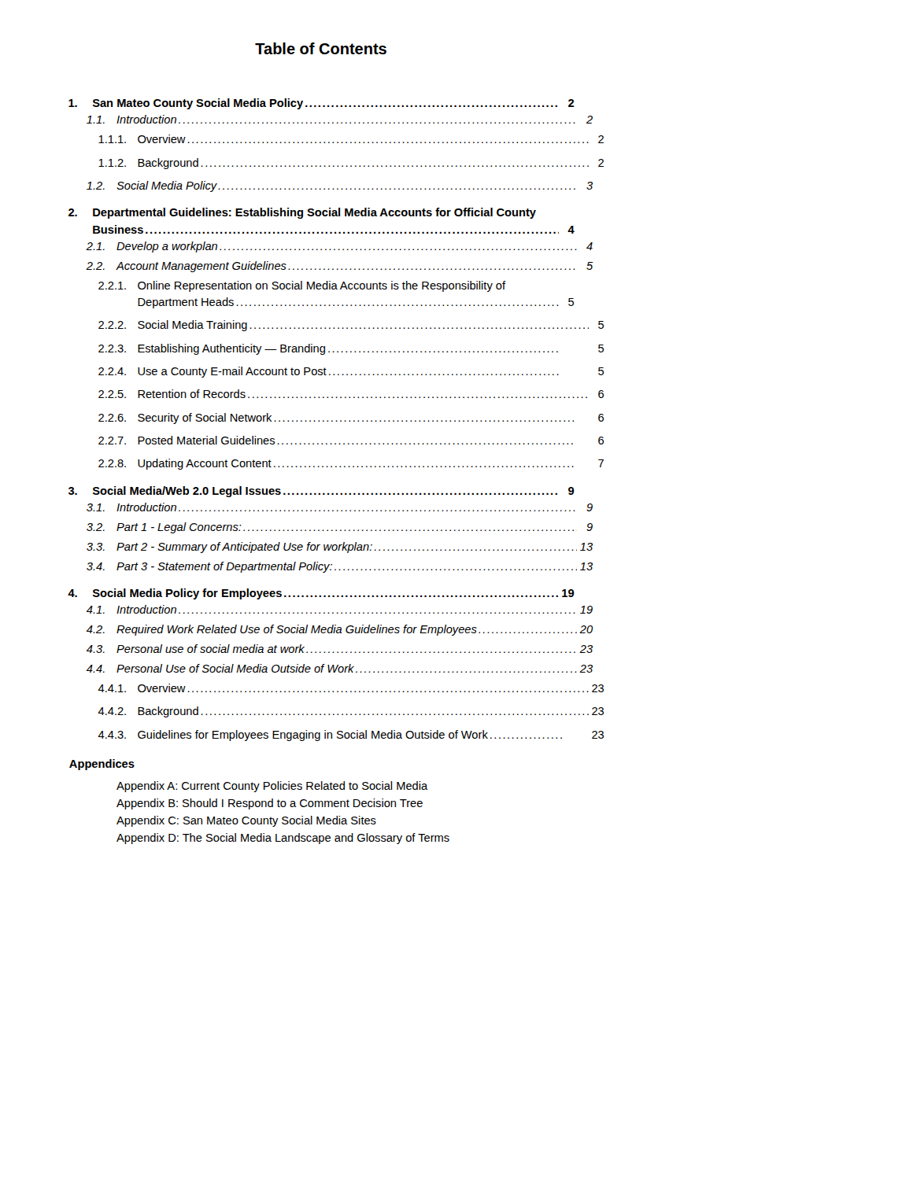Table of Contents
1. San Mateo County Social Media Policy ........................................................................... 2
1.1. Introduction ....................................................................................................... 2
1.1.1. Overview ................................................................................................ 2
1.1.2. Background ............................................................................................ 2
1.2. Social Media Policy ....................................................................................... 3
2. Departmental Guidelines: Establishing Social Media Accounts for Official County
Business ......................................................................................................... 4
2.1. Develop a workplan ..................................................................................... 4
2.2. Account Management Guidelines .................................................................. 5
2.2.1. Online Representation on Social Media Accounts is the Responsibility of
Department Heads .............................................................................. 5
2.2.2. Social Media Training .............................................................................. 5
2.2.3. Establishing Authenticity — Branding ..................................................... 5
2.2.4. Use a County E-mail Account to Post ..................................................... 5
2.2.5. Retention of Records .............................................................................. 6
2.2.6. Security of Social Network ..................................................................... 6
2.2.7. Posted Material Guidelines .................................................................... 6
2.2.8. Updating Account Content ..................................................................... 7
3. Social Media/Web 2.0 Legal Issues ..................................................................... 9
3.1. Introduction ....................................................................................................... 9
3.2. Part 1 - Legal Concerns: .................................................................................. 9
3.3. Part 2 - Summary of Anticipated Use for workplan: ..................................................... 13
3.4. Part 3 - Statement of Departmental Policy: ................................................................. 13
4. Social Media Policy for Employees ................................................................................. 19
4.1. Introduction ....................................................................................................... 19
4.2. Required Work Related Use of Social Media Guidelines for Employees ....................... 20
4.3. Personal use of social media at work ........................................................................... 23
4.4. Personal Use of Social Media Outside of Work ........................................................... 23
4.4.1. Overview ................................................................................................ 23
4.4.2. Background ............................................................................................ 23
4.4.3. Guidelines for Employees Engaging in Social Media Outside of Work ................. 23
Appendices
Appendix A: Current County Policies Related to Social Media
Appendix B: Should I Respond to a Comment Decision Tree
Appendix C: San Mateo County Social Media Sites
Appendix D: The Social Media Landscape and Glossary of Terms